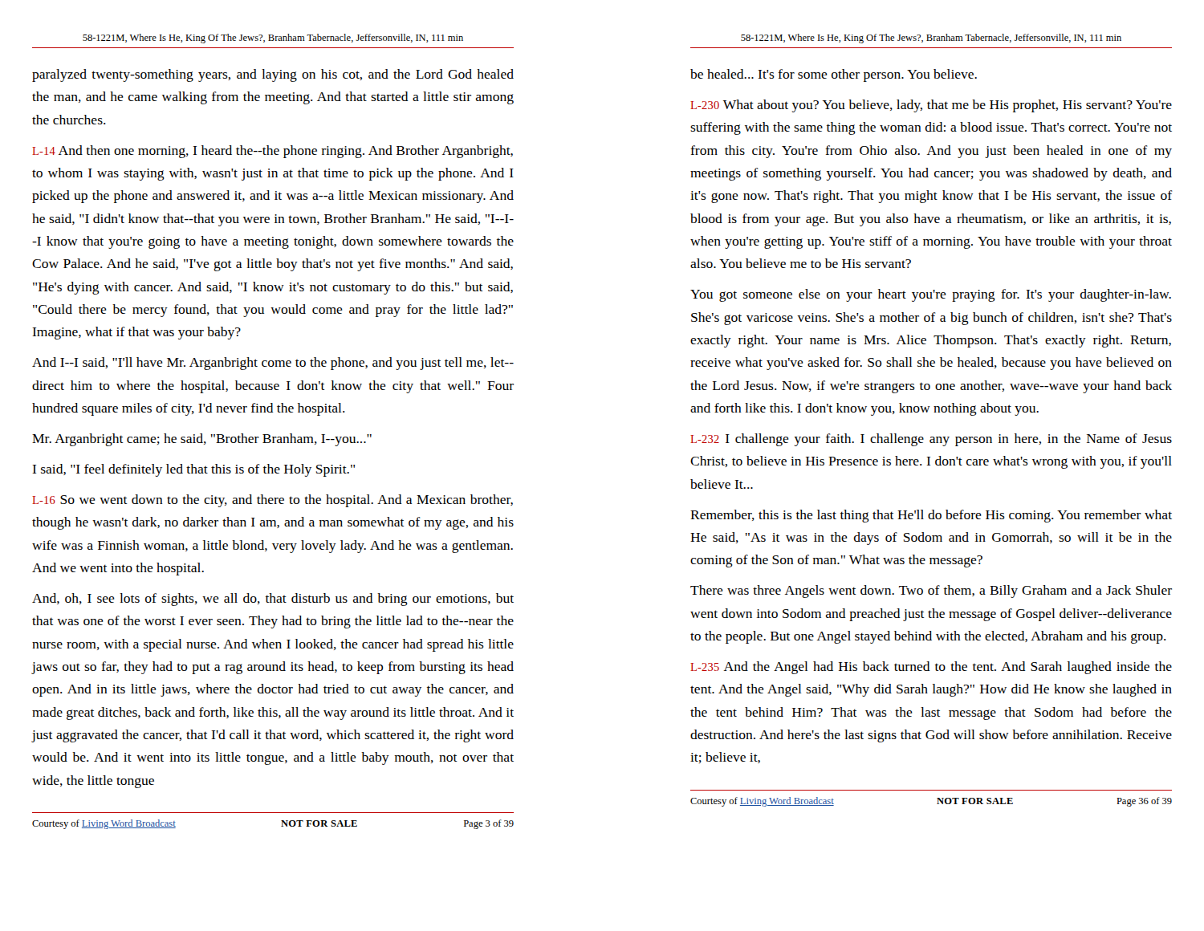58-1221M, Where Is He, King Of The Jews?, Branham Tabernacle, Jeffersonville, IN, 111 min
paralyzed twenty-something years, and laying on his cot, and the Lord God healed the man, and he came walking from the meeting. And that started a little stir among the churches.
L-14 And then one morning, I heard the--the phone ringing. And Brother Arganbright, to whom I was staying with, wasn't just in at that time to pick up the phone. And I picked up the phone and answered it, and it was a--a little Mexican missionary. And he said, "I didn't know that--that you were in town, Brother Branham." He said, "I--I--I know that you're going to have a meeting tonight, down somewhere towards the Cow Palace. And he said, "I've got a little boy that's not yet five months." And said, "He's dying with cancer. And said, "I know it's not customary to do this." but said, "Could there be mercy found, that you would come and pray for the little lad?" Imagine, what if that was your baby?
And I--I said, "I'll have Mr. Arganbright come to the phone, and you just tell me, let--direct him to where the hospital, because I don't know the city that well." Four hundred square miles of city, I'd never find the hospital.
Mr. Arganbright came; he said, "Brother Branham, I--you..."
I said, "I feel definitely led that this is of the Holy Spirit."
L-16 So we went down to the city, and there to the hospital. And a Mexican brother, though he wasn't dark, no darker than I am, and a man somewhat of my age, and his wife was a Finnish woman, a little blond, very lovely lady. And he was a gentleman. And we went into the hospital.
And, oh, I see lots of sights, we all do, that disturb us and bring our emotions, but that was one of the worst I ever seen. They had to bring the little lad to the--near the nurse room, with a special nurse. And when I looked, the cancer had spread his little jaws out so far, they had to put a rag around its head, to keep from bursting its head open. And in its little jaws, where the doctor had tried to cut away the cancer, and made great ditches, back and forth, like this, all the way around its little throat. And it just aggravated the cancer, that I'd call it that word, which scattered it, the right word would be. And it went into its little tongue, and a little baby mouth, not over that wide, the little tongue
Courtesy of Living Word Broadcast NOT FOR SALE Page 3 of 39
58-1221M, Where Is He, King Of The Jews?, Branham Tabernacle, Jeffersonville, IN, 111 min
be healed... It's for some other person. You believe.
L-230 What about you? You believe, lady, that me be His prophet, His servant? You're suffering with the same thing the woman did: a blood issue. That's correct. You're not from this city. You're from Ohio also. And you just been healed in one of my meetings of something yourself. You had cancer; you was shadowed by death, and it's gone now. That's right. That you might know that I be His servant, the issue of blood is from your age. But you also have a rheumatism, or like an arthritis, it is, when you're getting up. You're stiff of a morning. You have trouble with your throat also. You believe me to be His servant?
You got someone else on your heart you're praying for. It's your daughter-in-law. She's got varicose veins. She's a mother of a big bunch of children, isn't she? That's exactly right. Your name is Mrs. Alice Thompson. That's exactly right. Return, receive what you've asked for. So shall she be healed, because you have believed on the Lord Jesus. Now, if we're strangers to one another, wave--wave your hand back and forth like this. I don't know you, know nothing about you.
L-232 I challenge your faith. I challenge any person in here, in the Name of Jesus Christ, to believe in His Presence is here. I don't care what's wrong with you, if you'll believe It...
Remember, this is the last thing that He'll do before His coming. You remember what He said, "As it was in the days of Sodom and in Gomorrah, so will it be in the coming of the Son of man." What was the message?
There was three Angels went down. Two of them, a Billy Graham and a Jack Shuler went down into Sodom and preached just the message of Gospel deliver--deliverance to the people. But one Angel stayed behind with the elected, Abraham and his group.
L-235 And the Angel had His back turned to the tent. And Sarah laughed inside the tent. And the Angel said, "Why did Sarah laugh?" How did He know she laughed in the tent behind Him? That was the last message that Sodom had before the destruction. And here's the last signs that God will show before annihilation. Receive it; believe it,
Courtesy of Living Word Broadcast NOT FOR SALE Page 36 of 39